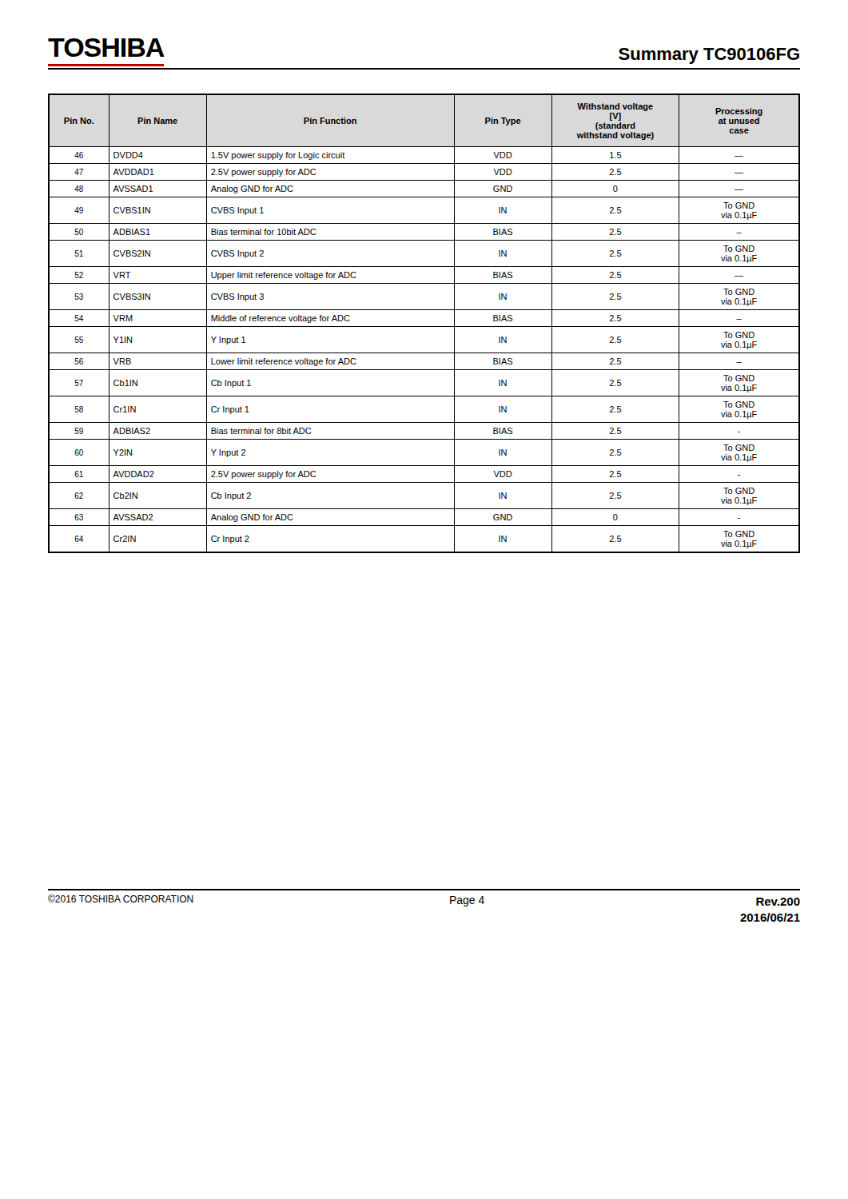TOSHIBA
Summary TC90106FG
| Pin No. | Pin Name | Pin Function | Pin Type | Withstand voltage [V] (standard withstand voltage) | Processing at unused case |
| --- | --- | --- | --- | --- | --- |
| 46 | DVDD4 | 1.5V power supply for Logic circuit | VDD | 1.5 | — |
| 47 | AVDDAD1 | 2.5V power supply for ADC | VDD | 2.5 | — |
| 48 | AVSSAD1 | Analog GND for ADC | GND | 0 | — |
| 49 | CVBS1IN | CVBS Input 1 | IN | 2.5 | To GND via 0.1µF |
| 50 | ADBIAS1 | Bias terminal for 10bit ADC | BIAS | 2.5 | – |
| 51 | CVBS2IN | CVBS Input 2 | IN | 2.5 | To GND via 0.1µF |
| 52 | VRT | Upper limit reference voltage for ADC | BIAS | 2.5 | — |
| 53 | CVBS3IN | CVBS Input 3 | IN | 2.5 | To GND via 0.1µF |
| 54 | VRM | Middle of reference voltage for ADC | BIAS | 2.5 | – |
| 55 | Y1IN | Y Input 1 | IN | 2.5 | To GND via 0.1µF |
| 56 | VRB | Lower limit reference voltage for ADC | BIAS | 2.5 | – |
| 57 | Cb1IN | Cb Input 1 | IN | 2.5 | To GND via 0.1µF |
| 58 | Cr1IN | Cr Input 1 | IN | 2.5 | To GND via 0.1µF |
| 59 | ADBIAS2 | Bias terminal for 8bit ADC | BIAS | 2.5 | - |
| 60 | Y2IN | Y Input 2 | IN | 2.5 | To GND via 0.1µF |
| 61 | AVDDAD2 | 2.5V power supply for ADC | VDD | 2.5 | - |
| 62 | Cb2IN | Cb Input 2 | IN | 2.5 | To GND via 0.1µF |
| 63 | AVSSAD2 | Analog GND for ADC | GND | 0 | - |
| 64 | Cr2IN | Cr Input 2 | IN | 2.5 | To GND via 0.1µF |
©2016 TOSHIBA CORPORATION
Page 4
Rev.200 2016/06/21